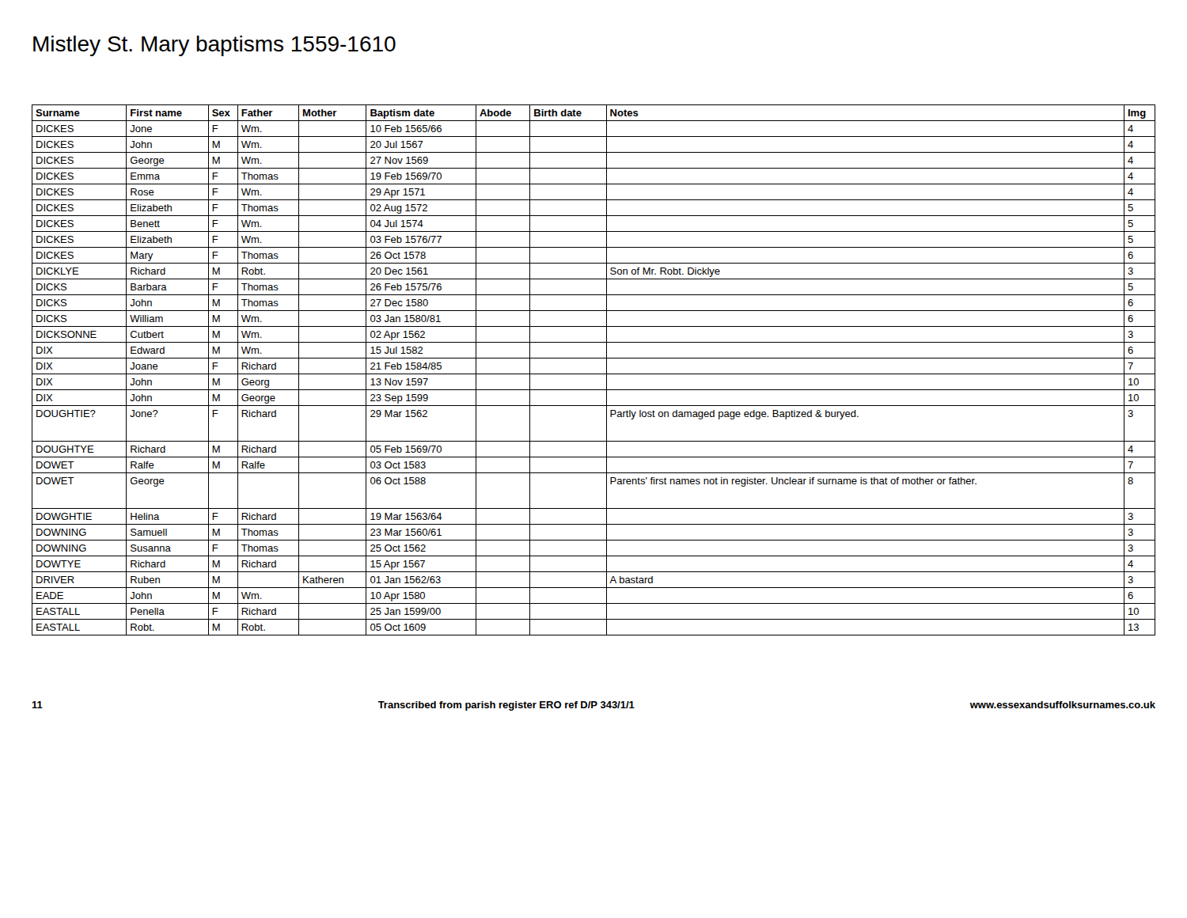Mistley St. Mary baptisms 1559-1610
| Surname | First name | Sex | Father | Mother | Baptism date | Abode | Birth date | Notes | Img |
| --- | --- | --- | --- | --- | --- | --- | --- | --- | --- |
| DICKES | Jone | F | Wm. | | 10 Feb 1565/66 | | | | 4 |
| DICKES | John | M | Wm. | | 20 Jul 1567 | | | | 4 |
| DICKES | George | M | Wm. | | 27 Nov 1569 | | | | 4 |
| DICKES | Emma | F | Thomas | | 19 Feb 1569/70 | | | | 4 |
| DICKES | Rose | F | Wm. | | 29 Apr 1571 | | | | 4 |
| DICKES | Elizabeth | F | Thomas | | 02 Aug 1572 | | | | 5 |
| DICKES | Benett | F | Wm. | | 04 Jul 1574 | | | | 5 |
| DICKES | Elizabeth | F | Wm. | | 03 Feb 1576/77 | | | | 5 |
| DICKES | Mary | F | Thomas | | 26 Oct 1578 | | | | 6 |
| DICKLYE | Richard | M | Robt. | | 20 Dec 1561 | | | Son of Mr. Robt. Dicklye | 3 |
| DICKS | Barbara | F | Thomas | | 26 Feb 1575/76 | | | | 5 |
| DICKS | John | M | Thomas | | 27 Dec 1580 | | | | 6 |
| DICKS | William | M | Wm. | | 03 Jan 1580/81 | | | | 6 |
| DICKSONNE | Cutbert | M | Wm. | | 02 Apr 1562 | | | | 3 |
| DIX | Edward | M | Wm. | | 15 Jul 1582 | | | | 6 |
| DIX | Joane | F | Richard | | 21 Feb 1584/85 | | | | 7 |
| DIX | John | M | Georg | | 13 Nov 1597 | | | | 10 |
| DIX | John | M | George | | 23 Sep 1599 | | | | 10 |
| DOUGHTIE? | Jone? | F | Richard | | 29 Mar 1562 | | | Partly lost on damaged page edge. Baptized & buryed. | 3 |
| DOUGHTYE | Richard | M | Richard | | 05 Feb 1569/70 | | | | 4 |
| DOWET | Ralfe | M | Ralfe | | 03 Oct 1583 | | | | 7 |
| DOWET | George | | | | 06 Oct 1588 | | | Parents' first names not in register. Unclear if surname is that of mother or father. | 8 |
| DOWGHTIE | Helina | F | Richard | | 19 Mar 1563/64 | | | | 3 |
| DOWNING | Samuell | M | Thomas | | 23 Mar 1560/61 | | | | 3 |
| DOWNING | Susanna | F | Thomas | | 25 Oct 1562 | | | | 3 |
| DOWTYE | Richard | M | Richard | | 15 Apr 1567 | | | | 4 |
| DRIVER | Ruben | M | | Katheren | 01 Jan 1562/63 | | | A bastard | 3 |
| EADE | John | M | Wm. | | 10 Apr 1580 | | | | 6 |
| EASTALL | Penella | F | Richard | | 25 Jan 1599/00 | | | | 10 |
| EASTALL | Robt. | M | Robt. | | 05 Oct 1609 | | | | 13 |
11 Transcribed from parish register ERO ref D/P 343/1/1 www.essexandsuffolksurnames.co.uk